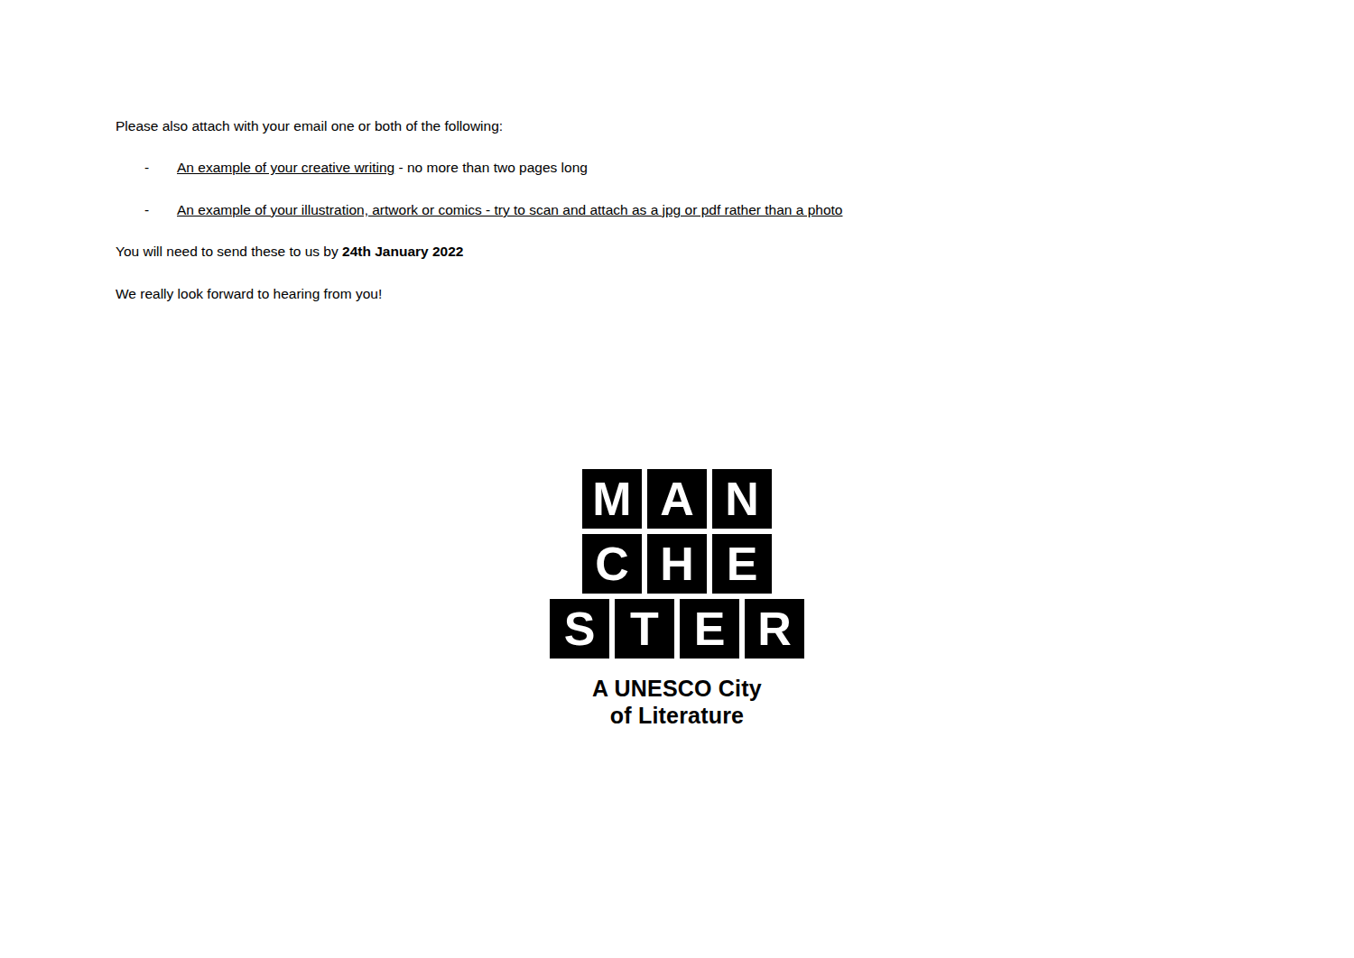Please also attach with your email one or both of the following:
An example of your creative writing - no more than two pages long
An example of your illustration, artwork or comics - try to scan and attach as a jpg or pdf rather than a photo
You will need to send these to us by 24th January 2022
We really look forward to hearing from you!
M
A
N
C
H
E
S
T
E
R
A UNESCO City
of Literature